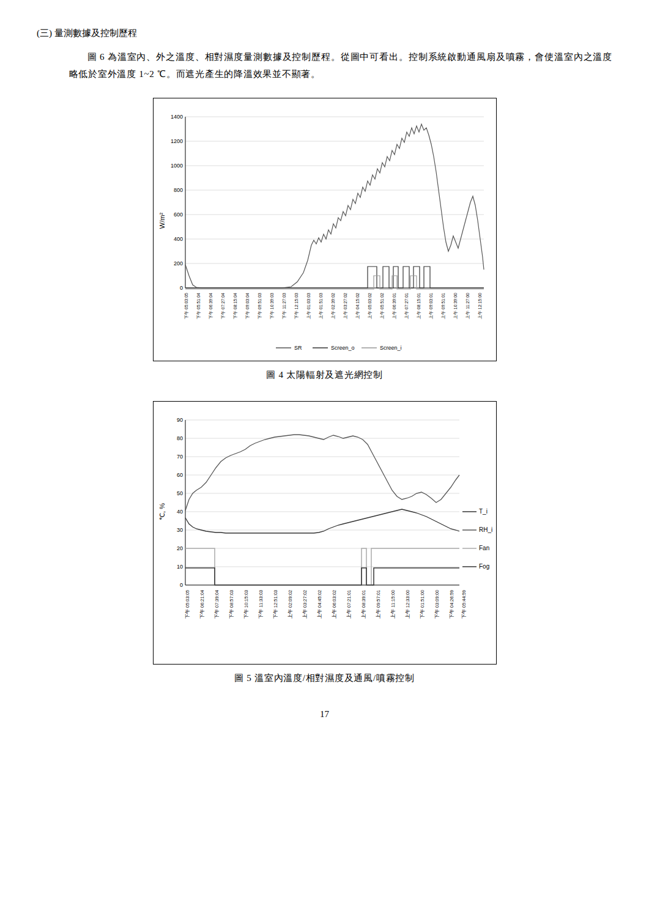(三) 量測數據及控制歷程
圖 6 為溫室內、外之溫度、相對濕度量測數據及控制歷程。從圖中可看出。控制系統啟動通風扇及噴霧，會使溫室內之溫度略低於室外溫度 1~2 ℃。而遮光產生的降溫效果並不顯著。
W/m² 1400 1200 1000 800 600 400 200 0 下午 05:03:05 下午 05:51:04 下午 06:39:04 下午 07:27:04 下午 08:15:04 下午 09:03:04 下午 09:51:03 下午 10:39:03 下午 11:27:03 下午 12:15:03 上午 01:03:03 上午 01:51:03 上午 02:39:02 上午 03:27:02 上午 04:15:02 上午 05:03:02 上午 05:51:02 上午 06:39:01 上午 07:27:01 上午 08:15:01 上午 09:03:01 上午 09:51:01 上午 10:39:00 上午 11:27:00 上午 12:15:00 SR Screen_o Screen_i
圖 4 太陽輻射及遮光網控制
℃, % 90 80 70 60 50 40 30 20 10 0 下午 05:03:05 下午 06:21:04 下午 07:39:04 下午 08:57:03 下午 10:15:03 下午 11:33:03 下午 12:51:03 上午 02:09:02 上午 03:27:02 上午 04:45:02 上午 06:03:02 上午 07:21:01 上午 08:39:01 上午 09:57:01 上午 11:15:00 上午 12:33:00 下午 01:51:00 下午 03:09:00 下午 04:26:59 下午 05:44:59 T_i RH_i Fan Fog
圖 5 溫室內溫度/相對濕度及通風/噴霧控制
17